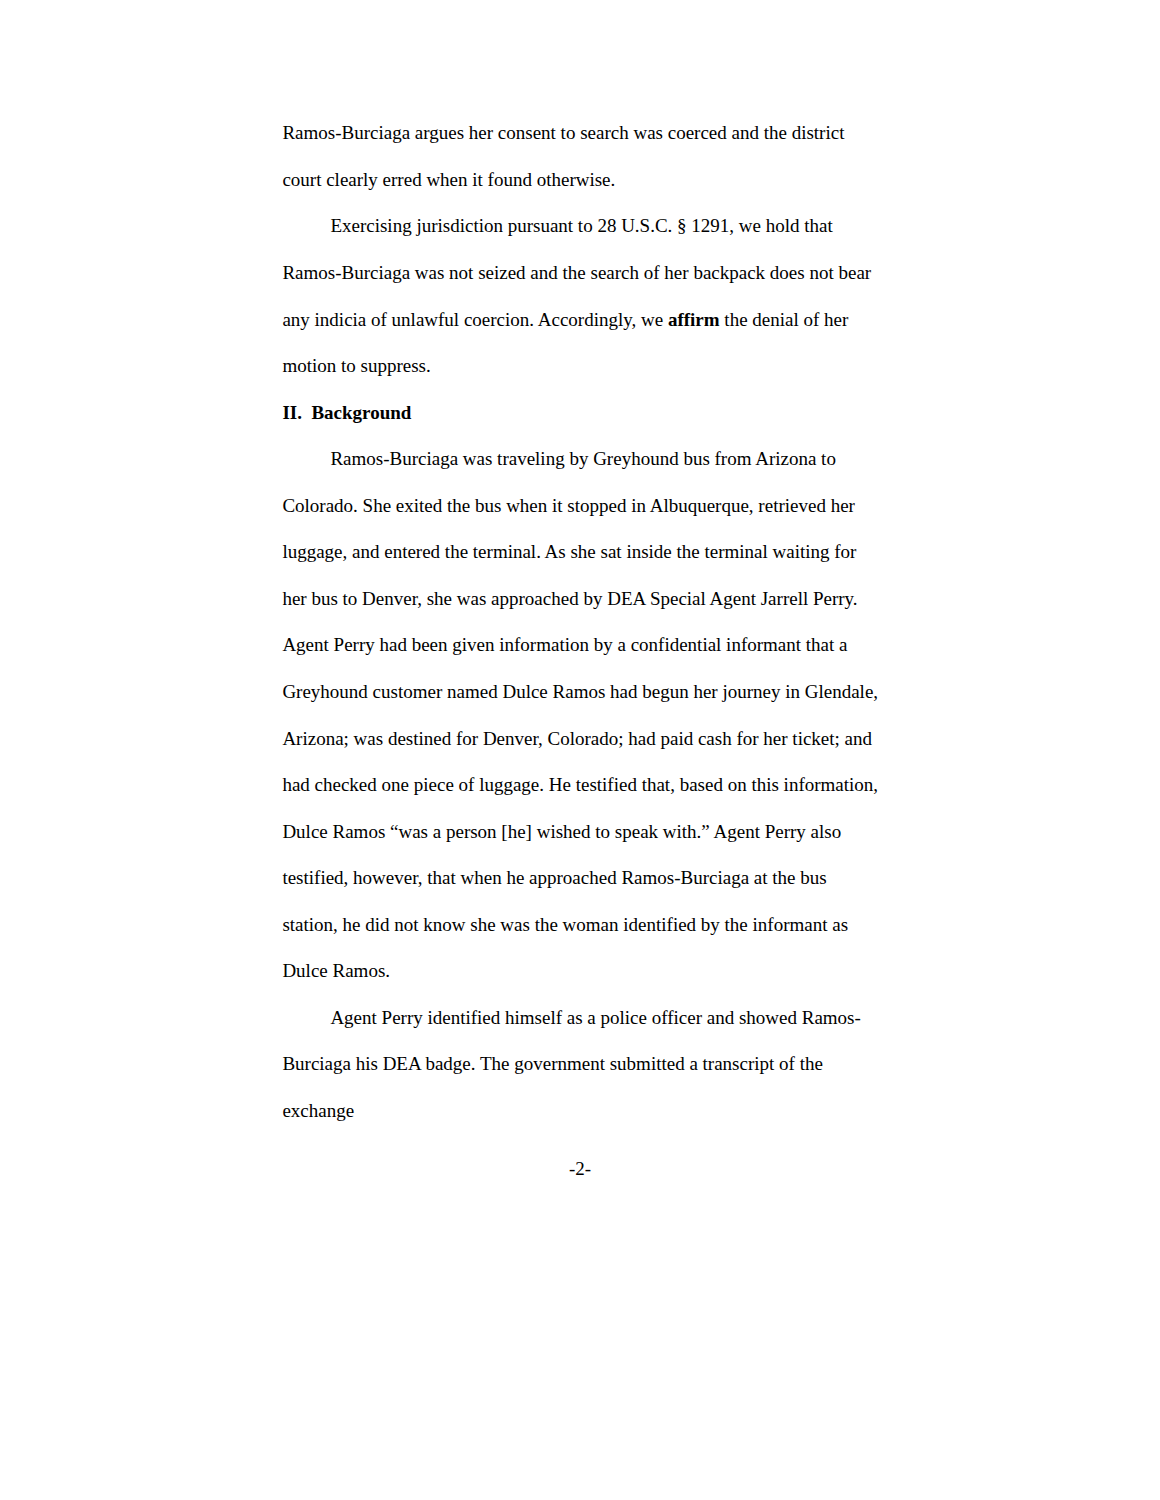Ramos-Burciaga argues her consent to search was coerced and the district court clearly erred when it found otherwise.
Exercising jurisdiction pursuant to 28 U.S.C. § 1291, we hold that Ramos-Burciaga was not seized and the search of her backpack does not bear any indicia of unlawful coercion. Accordingly, we affirm the denial of her motion to suppress.
II. Background
Ramos-Burciaga was traveling by Greyhound bus from Arizona to Colorado. She exited the bus when it stopped in Albuquerque, retrieved her luggage, and entered the terminal. As she sat inside the terminal waiting for her bus to Denver, she was approached by DEA Special Agent Jarrell Perry. Agent Perry had been given information by a confidential informant that a Greyhound customer named Dulce Ramos had begun her journey in Glendale, Arizona; was destined for Denver, Colorado; had paid cash for her ticket; and had checked one piece of luggage. He testified that, based on this information, Dulce Ramos “was a person [he] wished to speak with.” Agent Perry also testified, however, that when he approached Ramos-Burciaga at the bus station, he did not know she was the woman identified by the informant as Dulce Ramos.
Agent Perry identified himself as a police officer and showed Ramos-Burciaga his DEA badge. The government submitted a transcript of the exchange
-2-